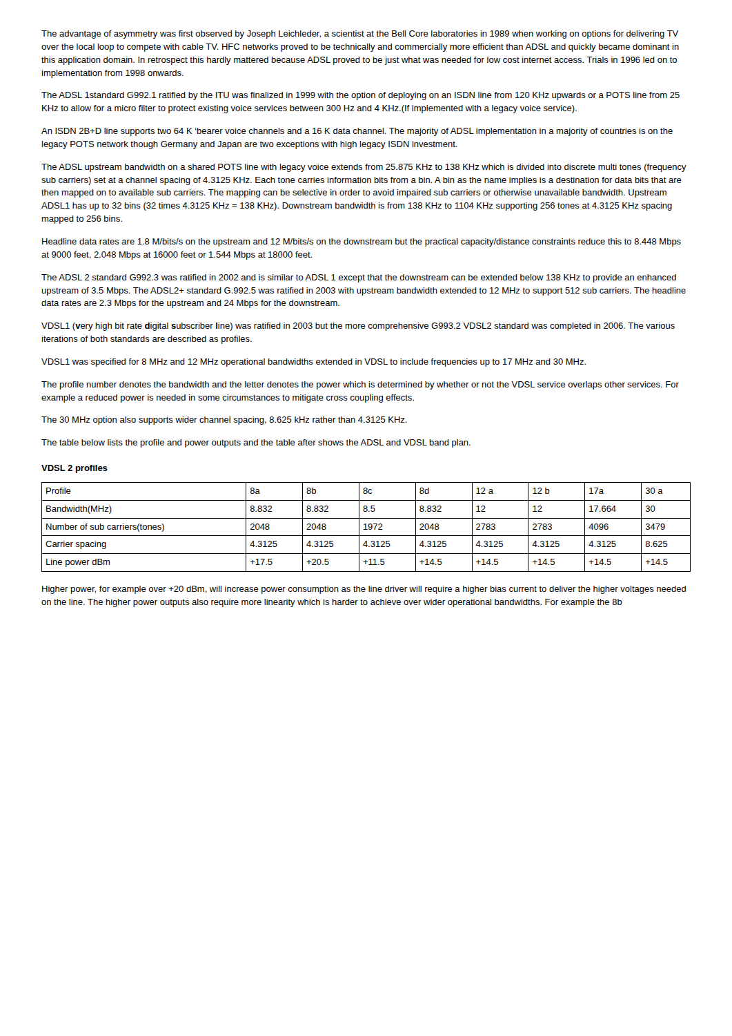The advantage of asymmetry was first observed by Joseph Leichleder, a scientist at the Bell Core laboratories in 1989 when working on options for delivering TV over the local loop to compete with cable TV. HFC networks proved to be technically and commercially more efficient than ADSL and quickly became dominant in this application domain. In retrospect this hardly mattered because ADSL proved to be just what was needed for low cost internet access. Trials in 1996 led on to implementation from 1998 onwards.
The ADSL 1standard G992.1 ratified by the ITU was finalized in 1999 with the option of deploying on an ISDN line from 120 KHz upwards or a POTS line from 25 KHz to allow for a micro filter to protect existing voice services between 300 Hz and 4 KHz.(If implemented with a legacy voice service).
An ISDN 2B+D line supports two 64 K ‘bearer voice channels and a 16 K data channel. The majority of ADSL implementation in a majority of countries is on the legacy POTS network though Germany and Japan are two exceptions with high legacy ISDN investment.
The ADSL upstream bandwidth on a shared POTS line with legacy voice extends from 25.875 KHz to 138 KHz which is divided into discrete multi tones (frequency sub carriers) set at a channel spacing of 4.3125 KHz. Each tone carries information bits from a bin. A bin as the name implies is a destination for data bits that are then mapped on to available sub carriers. The mapping can be selective in order to avoid impaired sub carriers or otherwise unavailable bandwidth. Upstream ADSL1 has up to 32 bins (32 times 4.3125 KHz = 138 KHz). Downstream bandwidth is from 138 KHz to 1104 KHz supporting 256 tones at 4.3125 KHz spacing mapped to 256 bins.
Headline data rates are 1.8 M/bits/s on the upstream and 12 M/bits/s on the downstream but the practical capacity/distance constraints reduce this to 8.448 Mbps at 9000 feet, 2.048 Mbps at 16000 feet or 1.544 Mbps at 18000 feet.
The ADSL 2 standard G992.3 was ratified in 2002 and is similar to ADSL 1 except that the downstream can be extended below 138 KHz to provide an enhanced upstream of 3.5 Mbps. The ADSL2+ standard G.992.5 was ratified in 2003 with upstream bandwidth extended to 12 MHz to support 512 sub carriers. The headline data rates are 2.3 Mbps for the upstream and 24 Mbps for the downstream.
VDSL1 (very high bit rate digital subscriber line) was ratified in 2003 but the more comprehensive G993.2 VDSL2 standard was completed in 2006. The various iterations of both standards are described as profiles.
VDSL1 was specified for 8 MHz and 12 MHz operational bandwidths extended in VDSL to include frequencies up to 17 MHz and 30 MHz.
The profile number denotes the bandwidth and the letter denotes the power which is determined by whether or not the VDSL service overlaps other services. For example a reduced power is needed in some circumstances to mitigate cross coupling effects.
The 30 MHz option also supports wider channel spacing, 8.625 kHz rather than 4.3125 KHz.
The table below lists the profile and power outputs and the table after shows the ADSL and VDSL band plan.
VDSL 2 profiles
| Profile | 8a | 8b | 8c | 8d | 12 a | 12 b | 17a | 30 a |
| Bandwidth(MHz) | 8.832 | 8.832 | 8.5 | 8.832 | 12 | 12 | 17.664 | 30 |
| Number of sub carriers(tones) | 2048 | 2048 | 1972 | 2048 | 2783 | 2783 | 4096 | 3479 |
| Carrier spacing | 4.3125 | 4.3125 | 4.3125 | 4.3125 | 4.3125 | 4.3125 | 4.3125 | 8.625 |
| Line power dBm | +17.5 | +20.5 | +11.5 | +14.5 | +14.5 | +14.5 | +14.5 | +14.5 |
Higher power, for example over +20 dBm, will increase power consumption as the line driver will require a higher bias current to deliver the higher voltages needed on the line. The higher power outputs also require more linearity which is harder to achieve over wider operational bandwidths. For example the 8b